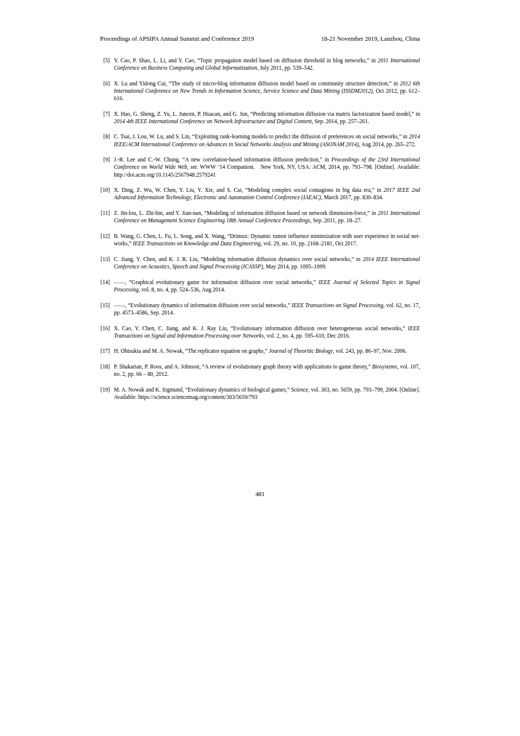Proceedings of APSIPA Annual Summit and Conference 2019
18-21 November 2019, Lanzhou, China
[5] Y. Cao, P. Shao, L. Li, and Y. Cao, “Topic propagation model based on diffusion threshold in blog networks,” in 2011 International Conference on Business Computing and Global Informatization, July 2011, pp. 539–542.
[6] X. Lu and Yidong Cui, “The study of micro-blog information diffusion model based on community structure detection,” in 2012 6th International Conference on New Trends in Information Science, Service Science and Data Mining (ISSDM2012), Oct 2012, pp. 612–616.
[7] X. Hao, G. Sheng, Z. Yu, L. Juncen, P. Huacan, and G. Jun, “Predicting information diffusion via matrix factorization based model,” in 2014 4th IEEE International Conference on Network Infrastructure and Digital Content, Sep. 2014, pp. 257–261.
[8] C. Tsai, J. Lou, W. Lu, and S. Lin, “Exploiting rank-learning models to predict the diffusion of preferences on social networks,” in 2014 IEEE/ACM International Conference on Advances in Social Networks Analysis and Mining (ASONAM 2014), Aug 2014, pp. 265–272.
[9] J.-R. Lee and C.-W. Chung, “A new correlation-based information diffusion prediction,” in Proceedings of the 23rd International Conference on World Wide Web, ser. WWW ’14 Companion. New York, NY, USA: ACM, 2014, pp. 793–798. [Online]. Available: http://doi.acm.org/10.1145/2567948.2579241
[10] X. Ding, Z. Wu, W. Chen, Y. Liu, Y. Xie, and S. Cai, “Modeling complex social contagions in big data era,” in 2017 IEEE 2nd Advanced Information Technology, Electronic and Automation Control Conference (IAEAC), March 2017, pp. 830–834.
[11] Z. Jin-lou, L. Zhi-bin, and Y. Jian-nan, “Modeling of information diffusion based on network dimension-force,” in 2011 International Conference on Management Science Engineering 18th Annual Conference Proceedings, Sep. 2011, pp. 18–27.
[12] B. Wang, G. Chen, L. Fu, L. Song, and X. Wang, “Drimux: Dynamic rumor influence minimization with user experience in social networks,” IEEE Transactions on Knowledge and Data Engineering, vol. 29, no. 10, pp. 2168–2181, Oct 2017.
[13] C. Jiang, Y. Chen, and K. J. R. Liu, “Modeling information diffusion dynamics over social networks,” in 2014 IEEE International Conference on Acoustics, Speech and Signal Processing (ICASSP), May 2014, pp. 1095–1099.
[14] ——, “Graphical evolutionary game for information diffusion over social networks,” IEEE Journal of Selected Topics in Signal Processing, vol. 8, no. 4, pp. 524–536, Aug 2014.
[15] ——, “Evolutionary dynamics of information diffusion over social networks,” IEEE Transactions on Signal Processing, vol. 62, no. 17, pp. 4573–4586, Sep. 2014.
[16] X. Cao, Y. Chen, C. Jiang, and K. J. Ray Liu, “Evolutionary information diffusion over heterogeneous social networks,” IEEE Transactions on Signal and Information Processing over Networks, vol. 2, no. 4, pp. 595–610, Dec 2016.
[17] H. Ohtsukia and M. A. Nowak, “The replicator equation on graphs,” Journal of Theoritic Biology, vol. 243, pp. 86–97, Nov. 2006.
[18] P. Shakarian, P. Roos, and A. Johnson, “A review of evolutionary graph theory with applications to game theory,” Biosystems, vol. 107, no. 2, pp. 66 – 80, 2012.
[19] M. A. Nowak and K. Sigmund, “Evolutionary dynamics of biological games,” Science, vol. 303, no. 5659, pp. 793–799, 2004. [Online]. Available: https://science.sciencemag.org/content/303/5659/793
481